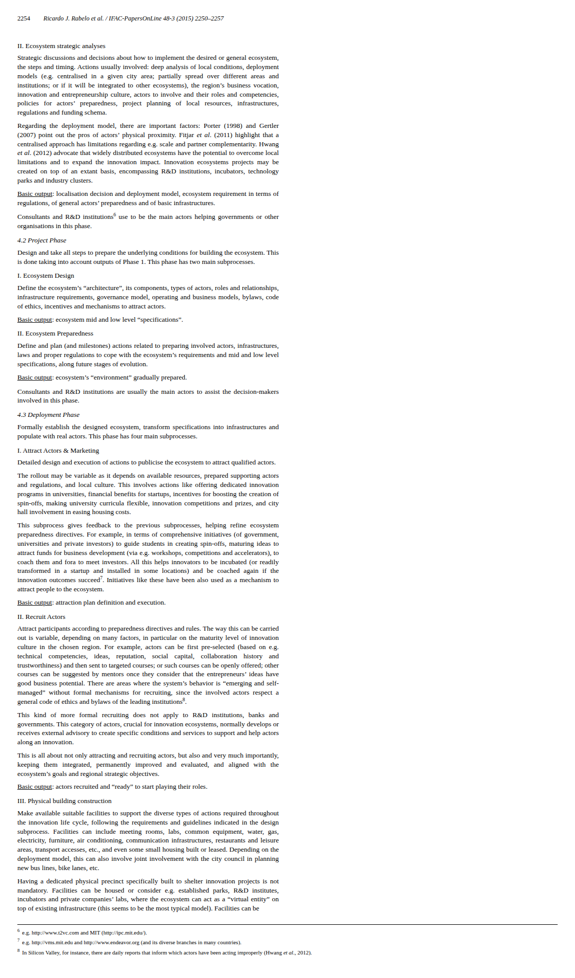2254 Ricardo J. Rabelo et al. / IFAC-PapersOnLine 48-3 (2015) 2250–2257
II. Ecosystem strategic analyses
Strategic discussions and decisions about how to implement the desired or general ecosystem, the steps and timing. Actions usually involved: deep analysis of local conditions, deployment models (e.g. centralised in a given city area; partially spread over different areas and institutions; or if it will be integrated to other ecosystems), the region’s business vocation, innovation and entrepreneurship culture, actors to involve and their roles and competencies, policies for actors’ preparedness, project planning of local resources, infrastructures, regulations and funding schema.
Regarding the deployment model, there are important factors: Porter (1998) and Gertler (2007) point out the pros of actors’ physical proximity. Fitjar et al. (2011) highlight that a centralised approach has limitations regarding e.g. scale and partner complementarity. Hwang et al. (2012) advocate that widely distributed ecosystems have the potential to overcome local limitations and to expand the innovation impact. Innovation ecosystems projects may be created on top of an extant basis, encompassing R&D institutions, incubators, technology parks and industry clusters.
Basic output: localisation decision and deployment model, ecosystem requirement in terms of regulations, of general actors’ preparedness and of basic infrastructures.
Consultants and R&D institutions6 use to be the main actors helping governments or other organisations in this phase.
4.2 Project Phase
Design and take all steps to prepare the underlying conditions for building the ecosystem. This is done taking into account outputs of Phase 1. This phase has two main subprocesses.
I. Ecosystem Design
Define the ecosystem’s “architecture”, its components, types of actors, roles and relationships, infrastructure requirements, governance model, operating and business models, bylaws, code of ethics, incentives and mechanisms to attract actors.
Basic output: ecosystem mid and low level “specifications”.
II. Ecosystem Preparedness
Define and plan (and milestones) actions related to preparing involved actors, infrastructures, laws and proper regulations to cope with the ecosystem’s requirements and mid and low level specifications, along future stages of evolution.
Basic output: ecosystem’s “environment” gradually prepared.
Consultants and R&D institutions are usually the main actors to assist the decision-makers involved in this phase.
4.3 Deployment Phase
Formally establish the designed ecosystem, transform specifications into infrastructures and populate with real actors. This phase has four main subprocesses.
I. Attract Actors & Marketing
Detailed design and execution of actions to publicise the ecosystem to attract qualified actors.
The rollout may be variable as it depends on available resources, prepared supporting actors and regulations, and local culture. This involves actions like offering dedicated innovation programs in universities, financial benefits for startups, incentives for boosting the creation of spin-offs, making university curricula flexible, innovation competitions and prizes, and city hall involvement in easing housing costs.
This subprocess gives feedback to the previous subprocesses, helping refine ecosystem preparedness directives. For example, in terms of comprehensive initiatives (of government, universities and private investors) to guide students in creating spin-offs, maturing ideas to attract funds for business development (via e.g. workshops, competitions and accelerators), to coach them and fora to meet investors. All this helps innovators to be incubated (or readily transformed in a startup and installed in some locations) and be coached again if the innovation outcomes succeed7. Initiatives like these have been also used as a mechanism to attract people to the ecosystem.
Basic output: attraction plan definition and execution.
II. Recruit Actors
Attract participants according to preparedness directives and rules. The way this can be carried out is variable, depending on many factors, in particular on the maturity level of innovation culture in the chosen region. For example, actors can be first pre-selected (based on e.g. technical competencies, ideas, reputation, social capital, collaboration history and trustworthiness) and then sent to targeted courses; or such courses can be openly offered; other courses can be suggested by mentors once they consider that the entrepreneurs’ ideas have good business potential. There are areas where the system’s behavior is “emerging and self-managed” without formal mechanisms for recruiting, since the involved actors respect a general code of ethics and bylaws of the leading institutions8.
This kind of more formal recruiting does not apply to R&D institutions, banks and governments. This category of actors, crucial for innovation ecosystems, normally develops or receives external advisory to create specific conditions and services to support and help actors along an innovation.
This is all about not only attracting and recruiting actors, but also and very much importantly, keeping them integrated, permanently improved and evaluated, and aligned with the ecosystem’s goals and regional strategic objectives.
Basic output: actors recruited and “ready” to start playing their roles.
III. Physical building construction
Make available suitable facilities to support the diverse types of actions required throughout the innovation life cycle, following the requirements and guidelines indicated in the design subprocess. Facilities can include meeting rooms, labs, common equipment, water, gas, electricity, furniture, air conditioning, communication infrastructures, restaurants and leisure areas, transport accesses, etc., and even some small housing built or leased. Depending on the deployment model, this can also involve joint involvement with the city council in planning new bus lines, bike lanes, etc.
Having a dedicated physical precinct specifically built to shelter innovation projects is not mandatory. Facilities can be housed or consider e.g. established parks, R&D institutes, incubators and private companies’ labs, where the ecosystem can act as a “virtual entity” on top of existing infrastructure (this seems to be the most typical model). Facilities can be
6 e.g. http://www.t2vc.com and MIT (http://ipc.mit.edu/).
7 e.g. http://vms.mit.edu and http://www.endeavor.org (and its diverse branches in many countries).
8 In Silicon Valley, for instance, there are daily reports that inform which actors have been acting improperly (Hwang et al., 2012).